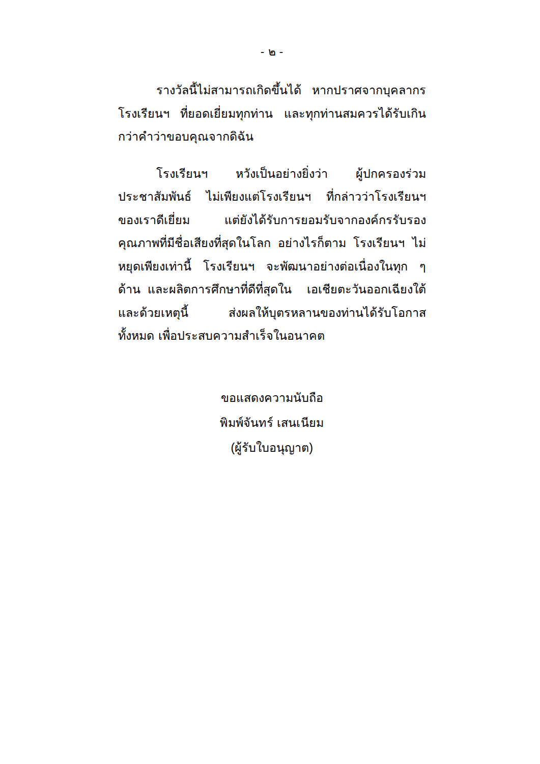- ๒ -
รางวัลนี้ไม่สามารถเกิดขึ้นได้ หากปราศจากบุคลากรโรงเรียนฯ ที่ยอดเยี่ยมทุกท่าน และทุกท่านสมควรได้รับเกินกว่าคำว่าขอบคุณจากดิฉัน
โรงเรียนฯ หวังเป็นอย่างยิ่งว่า ผู้ปกครองร่วมประชาสัมพันธ์ ไม่เพียงแต่โรงเรียนฯ ที่กล่าวว่าโรงเรียนฯ ของเราดีเยี่ยม แต่ยังได้รับการยอมรับจากองค์กรรับรองคุณภาพที่มีชื่อเสียงที่สุดในโลก อย่างไรก็ตาม โรงเรียนฯ ไม่หยุดเพียงเท่านี้ โรงเรียนฯ จะพัฒนาอย่างต่อเนื่องในทุก ๆ ด้าน และผลิตการศึกษาที่ดีที่สุดใน เอเชียตะวันออกเฉียงใต้ และด้วยเหตุนี้ ส่งผลให้บุตรหลานของท่านได้รับโอกาสทั้งหมด เพื่อประสบความสำเร็จในอนาคต
ขอแสดงความนับถือ พิมพ์จันทร์ เสนเนียม (ผู้รับใบอนุญาต)